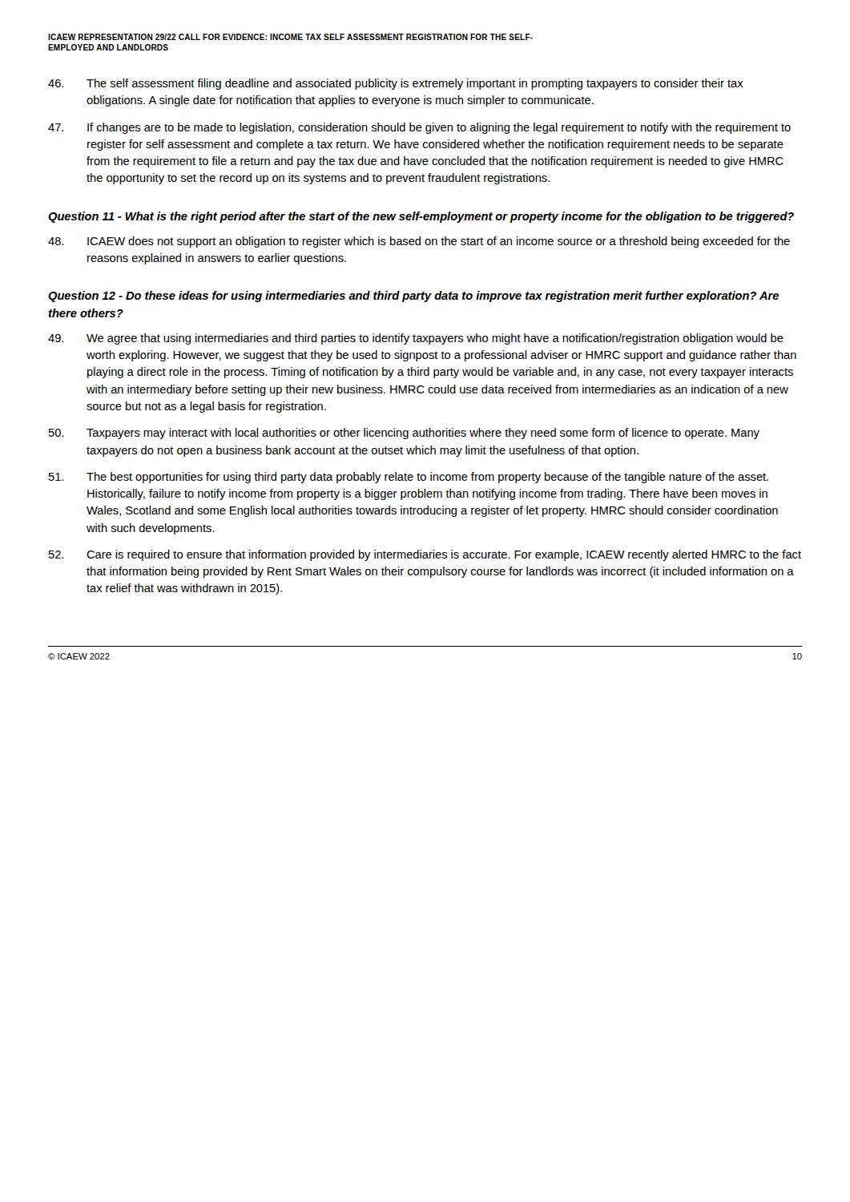ICAEW REPRESENTATION 29/22 CALL FOR EVIDENCE: INCOME TAX SELF ASSESSMENT REGISTRATION FOR THE SELF-
EMPLOYED AND LANDLORDS
46. The self assessment filing deadline and associated publicity is extremely important in prompting taxpayers to consider their tax obligations. A single date for notification that applies to everyone is much simpler to communicate.
47. If changes are to be made to legislation, consideration should be given to aligning the legal requirement to notify with the requirement to register for self assessment and complete a tax return. We have considered whether the notification requirement needs to be separate from the requirement to file a return and pay the tax due and have concluded that the notification requirement is needed to give HMRC the opportunity to set the record up on its systems and to prevent fraudulent registrations.
Question 11 - What is the right period after the start of the new self-employment or property income for the obligation to be triggered?
48. ICAEW does not support an obligation to register which is based on the start of an income source or a threshold being exceeded for the reasons explained in answers to earlier questions.
Question 12 - Do these ideas for using intermediaries and third party data to improve tax registration merit further exploration? Are there others?
49. We agree that using intermediaries and third parties to identify taxpayers who might have a notification/registration obligation would be worth exploring. However, we suggest that they be used to signpost to a professional adviser or HMRC support and guidance rather than playing a direct role in the process. Timing of notification by a third party would be variable and, in any case, not every taxpayer interacts with an intermediary before setting up their new business. HMRC could use data received from intermediaries as an indication of a new source but not as a legal basis for registration.
50. Taxpayers may interact with local authorities or other licencing authorities where they need some form of licence to operate. Many taxpayers do not open a business bank account at the outset which may limit the usefulness of that option.
51. The best opportunities for using third party data probably relate to income from property because of the tangible nature of the asset. Historically, failure to notify income from property is a bigger problem than notifying income from trading. There have been moves in Wales, Scotland and some English local authorities towards introducing a register of let property. HMRC should consider coordination with such developments.
52. Care is required to ensure that information provided by intermediaries is accurate. For example, ICAEW recently alerted HMRC to the fact that information being provided by Rent Smart Wales on their compulsory course for landlords was incorrect (it included information on a tax relief that was withdrawn in 2015).
© ICAEW 2022 10